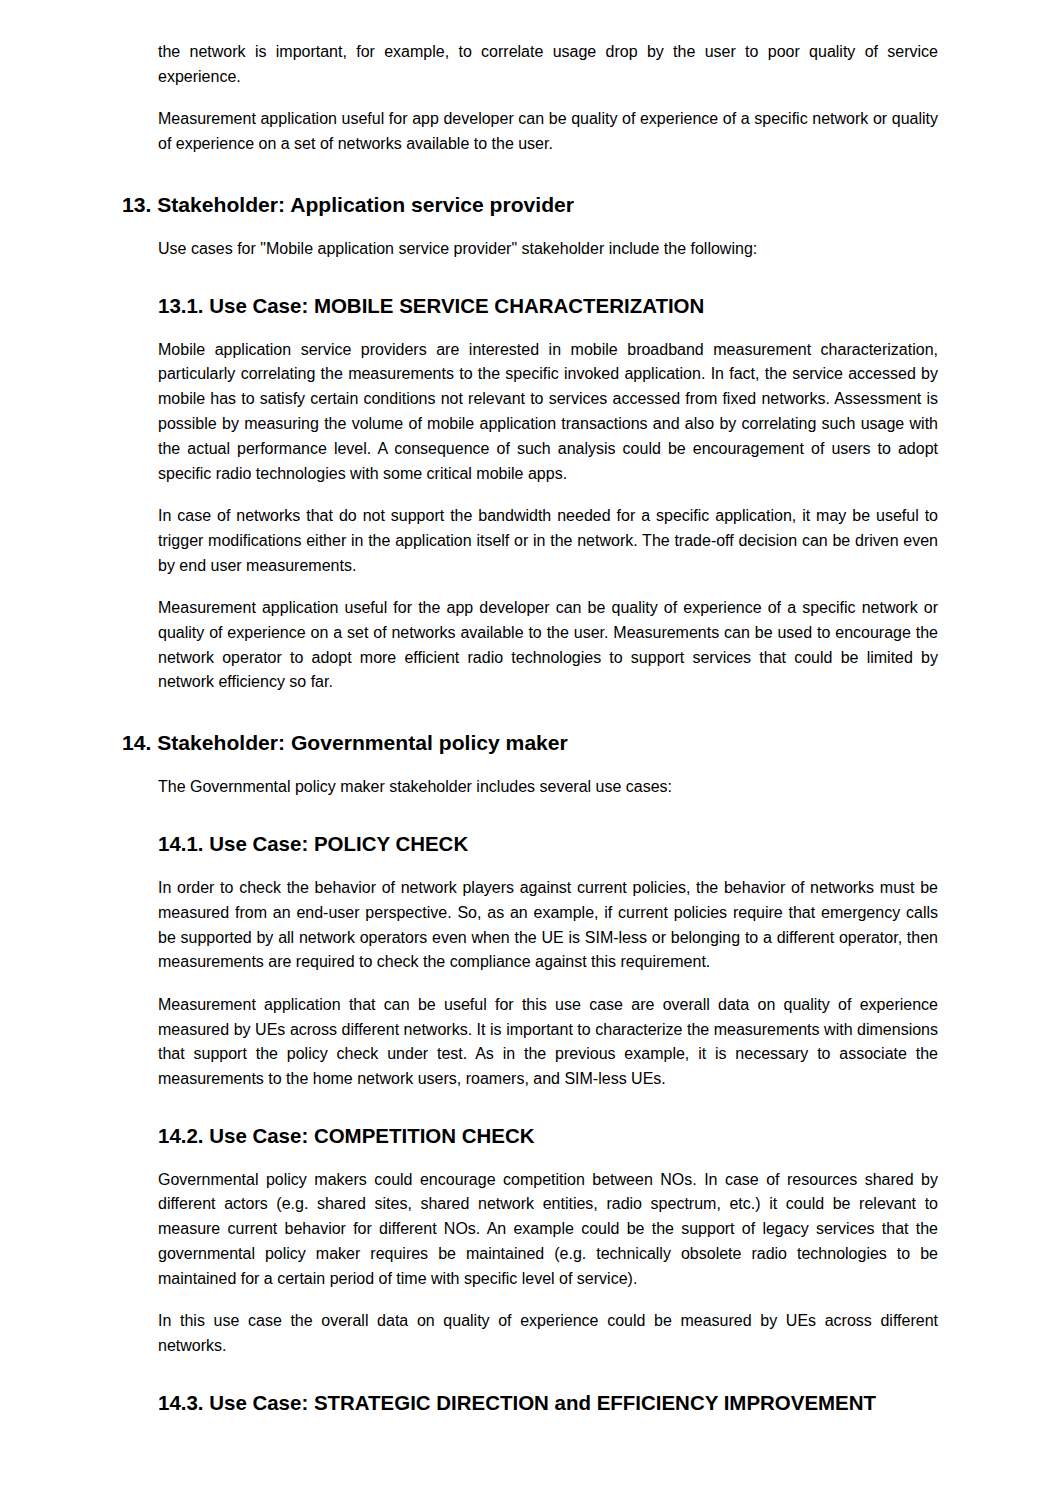the network is important, for example, to correlate usage drop by the user to poor quality of service experience.
Measurement application useful for app developer can be quality of experience of a specific network or quality of experience on a set of networks available to the user.
13. Stakeholder: Application service provider
Use cases for "Mobile application service provider" stakeholder include the following:
13.1. Use Case: MOBILE SERVICE CHARACTERIZATION
Mobile application service providers are interested in mobile broadband measurement characterization, particularly correlating the measurements to the specific invoked application. In fact, the service accessed by mobile has to satisfy certain conditions not relevant to services accessed from fixed networks. Assessment is possible by measuring the volume of mobile application transactions and also by correlating such usage with the actual performance level. A consequence of such analysis could be encouragement of users to adopt specific radio technologies with some critical mobile apps.
In case of networks that do not support the bandwidth needed for a specific application, it may be useful to trigger modifications either in the application itself or in the network. The trade-off decision can be driven even by end user measurements.
Measurement application useful for the app developer can be quality of experience of a specific network or quality of experience on a set of networks available to the user. Measurements can be used to encourage the network operator to adopt more efficient radio technologies to support services that could be limited by network efficiency so far.
14. Stakeholder: Governmental policy maker
The Governmental policy maker stakeholder includes several use cases:
14.1. Use Case: POLICY CHECK
In order to check the behavior of network players against current policies, the behavior of networks must be measured from an end-user perspective. So, as an example, if current policies require that emergency calls be supported by all network operators even when the UE is SIM-less or belonging to a different operator, then measurements are required to check the compliance against this requirement.
Measurement application that can be useful for this use case are overall data on quality of experience measured by UEs across different networks. It is important to characterize the measurements with dimensions that support the policy check under test. As in the previous example, it is necessary to associate the measurements to the home network users, roamers, and SIM-less UEs.
14.2. Use Case: COMPETITION CHECK
Governmental policy makers could encourage competition between NOs. In case of resources shared by different actors (e.g. shared sites, shared network entities, radio spectrum, etc.) it could be relevant to measure current behavior for different NOs. An example could be the support of legacy services that the governmental policy maker requires be maintained (e.g. technically obsolete radio technologies to be maintained for a certain period of time with specific level of service).
In this use case the overall data on quality of experience could be measured by UEs across different networks.
14.3. Use Case: STRATEGIC DIRECTION and EFFICIENCY IMPROVEMENT